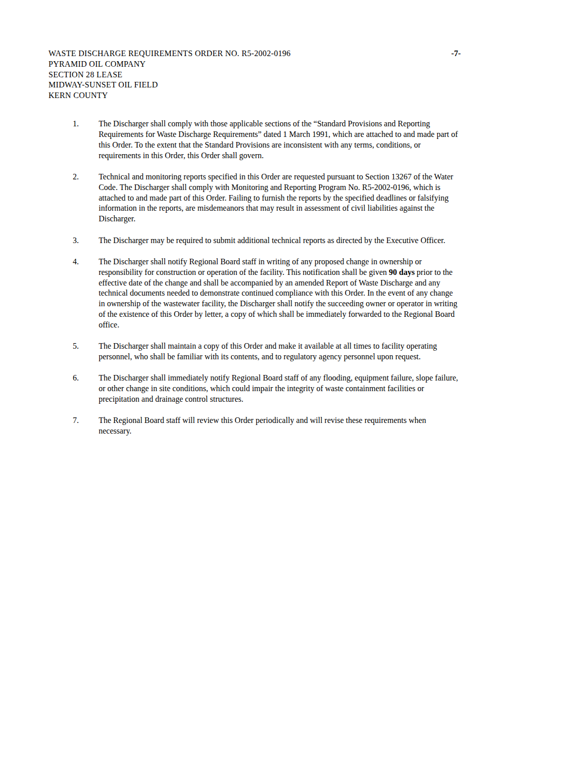-7-
Waste Discharge Requirements Order No. R5-2002-0196
Pyramid Oil Company
Section 28 Lease
Midway-Sunset Oil Field
Kern County
The Discharger shall comply with those applicable sections of the “Standard Provisions and Reporting Requirements for Waste Discharge Requirements” dated 1 March 1991, which are attached to and made part of this Order. To the extent that the Standard Provisions are inconsistent with any terms, conditions, or requirements in this Order, this Order shall govern.
Technical and monitoring reports specified in this Order are requested pursuant to Section 13267 of the Water Code. The Discharger shall comply with Monitoring and Reporting Program No. R5-2002-0196, which is attached to and made part of this Order. Failing to furnish the reports by the specified deadlines or falsifying information in the reports, are misdemeanors that may result in assessment of civil liabilities against the Discharger.
The Discharger may be required to submit additional technical reports as directed by the Executive Officer.
The Discharger shall notify Regional Board staff in writing of any proposed change in ownership or responsibility for construction or operation of the facility. This notification shall be given 90 days prior to the effective date of the change and shall be accompanied by an amended Report of Waste Discharge and any technical documents needed to demonstrate continued compliance with this Order. In the event of any change in ownership of the wastewater facility, the Discharger shall notify the succeeding owner or operator in writing of the existence of this Order by letter, a copy of which shall be immediately forwarded to the Regional Board office.
The Discharger shall maintain a copy of this Order and make it available at all times to facility operating personnel, who shall be familiar with its contents, and to regulatory agency personnel upon request.
The Discharger shall immediately notify Regional Board staff of any flooding, equipment failure, slope failure, or other change in site conditions, which could impair the integrity of waste containment facilities or precipitation and drainage control structures.
The Regional Board staff will review this Order periodically and will revise these requirements when necessary.